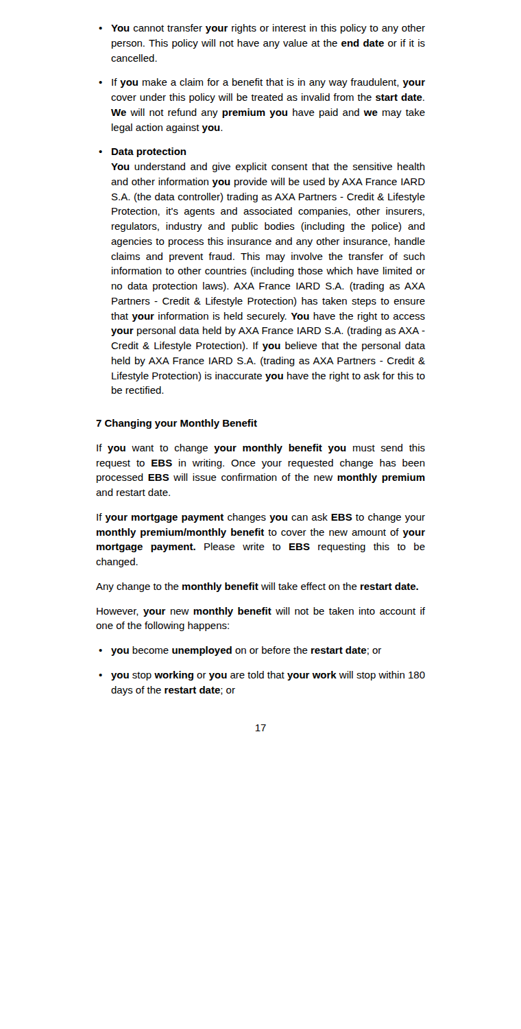You cannot transfer your rights or interest in this policy to any other person. This policy will not have any value at the end date or if it is cancelled.
If you make a claim for a benefit that is in any way fraudulent, your cover under this policy will be treated as invalid from the start date. We will not refund any premium you have paid and we may take legal action against you.
Data protection
You understand and give explicit consent that the sensitive health and other information you provide will be used by AXA France IARD S.A. (the data controller) trading as AXA Partners - Credit & Lifestyle Protection, it's agents and associated companies, other insurers, regulators, industry and public bodies (including the police) and agencies to process this insurance and any other insurance, handle claims and prevent fraud. This may involve the transfer of such information to other countries (including those which have limited or no data protection laws). AXA France IARD S.A. (trading as AXA Partners - Credit & Lifestyle Protection) has taken steps to ensure that your information is held securely. You have the right to access your personal data held by AXA France IARD S.A. (trading as AXA - Credit & Lifestyle Protection). If you believe that the personal data held by AXA France IARD S.A. (trading as AXA Partners - Credit & Lifestyle Protection) is inaccurate you have the right to ask for this to be rectified.
7 Changing your Monthly Benefit
If you want to change your monthly benefit you must send this request to EBS in writing. Once your requested change has been processed EBS will issue confirmation of the new monthly premium and restart date.
If your mortgage payment changes you can ask EBS to change your monthly premium/monthly benefit to cover the new amount of your mortgage payment. Please write to EBS requesting this to be changed.
Any change to the monthly benefit will take effect on the restart date.
However, your new monthly benefit will not be taken into account if one of the following happens:
you become unemployed on or before the restart date; or
you stop working or you are told that your work will stop within 180 days of the restart date; or
17